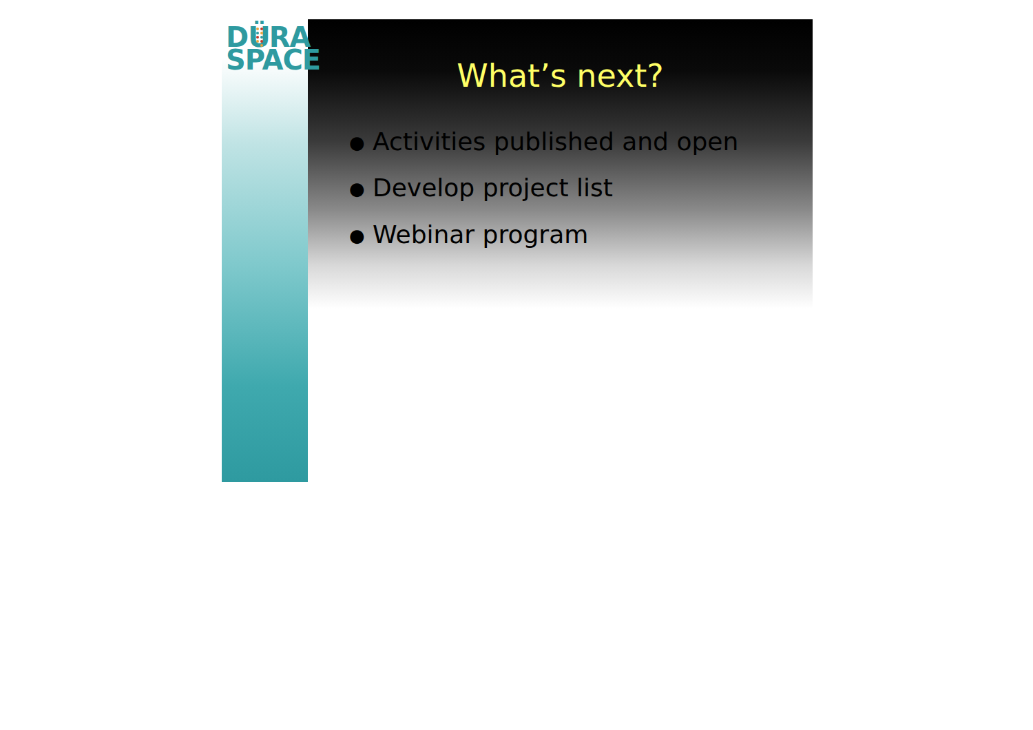What’s next?
●Activities published and open
●Develop project list
●Webinar program
DÜRA SPACE